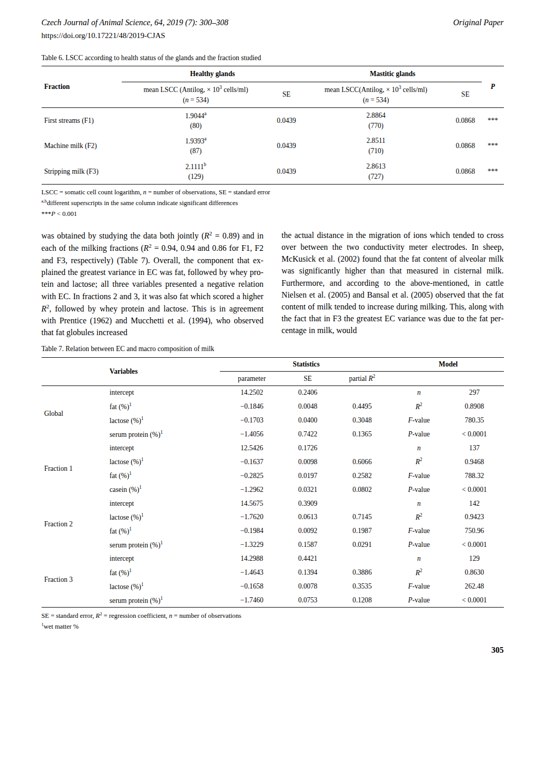Czech Journal of Animal Science, 64, 2019 (7): 300–308
Original Paper
https://doi.org/10.17221/48/2019-CJAS
Table 6. LSCC according to health status of the glands and the fraction studied
| Fraction | Healthy glands | Mastitic glands | P |
| --- | --- | --- | --- |
| mean LSCC (Antilog, × 10 3 cells/ml) ( n = 534) | SE | mean LSCC(Antilog, × 10 3 cells/ml) ( n = 534) | SE |
| First streams (F1) | 1.9044 a (80) | 0.0439 | 2.8864 (770) | 0.0868 | *** |
| Machine milk (F2) | 1.9393 a (87) | 0.0439 | 2.8511 (710) | 0.0868 | *** |
| Stripping milk (F3) | 2.1111 b (129) | 0.0439 | 2.8613 (727) | 0.0868 | *** |
LSCC = somatic cell count logarithm, n = number of observations, SE = standard error
a,bdifferent superscripts in the same column indicate significant differences
***P < 0.001
was obtained by studying the data both jointly (R2 = 0.89) and in each of the milking fractions (R2 = 0.94, 0.94 and 0.86 for F1, F2 and F3, respectively) (Table 7). Overall, the component that explained the greatest variance in EC was fat, followed by whey protein and lactose; all three variables presented a negative relation with EC. In fractions 2 and 3, it was also fat which scored a higher R2, followed by whey protein and lactose. This is in agreement with Prentice (1962) and Mucchetti et al. (1994), who observed that fat globules increased
the actual distance in the migration of ions which tended to cross over between the two conductivity meter electrodes. In sheep, McKusick et al. (2002) found that the fat content of alveolar milk was significantly higher than that measured in cisternal milk. Furthermore, and according to the above-mentioned, in cattle Nielsen et al. (2005) and Bansal et al. (2005) observed that the fat content of milk tended to increase during milking. This, along with the fact that in F3 the greatest EC variance was due to the fat percentage in milk, would
Table 7. Relation between EC and macro composition of milk
| | Variables | Statistics | Model |
| --- | --- | --- | --- |
| parameter | SE | partial R 2 | |
| Global | intercept | 14.2502 | 0.2406 | | n | 297 |
| fat (%) 1 | −0.1846 | 0.0048 | 0.4495 | R 2 | 0.8908 |
| lactose (%) 1 | −0.1703 | 0.0400 | 0.3048 | F -value | 780.35 |
| serum protein (%) 1 | −1.4056 | 0.7422 | 0.1365 | P -value | < 0.0001 |
| Fraction 1 | intercept | 12.5426 | 0.1726 | | n | 137 |
| lactose (%) 1 | −0.1637 | 0.0098 | 0.6066 | R 2 | 0.9468 |
| fat (%) 1 | −0.2825 | 0.0197 | 0.2582 | F -value | 788.32 |
| casein (%) 1 | −1.2962 | 0.0321 | 0.0802 | P -value | < 0.0001 |
| Fraction 2 | intercept | 14.5675 | 0.3909 | | n | 142 |
| lactose (%) 1 | −1.7620 | 0.0613 | 0.7145 | R 2 | 0.9423 |
| fat (%) 1 | −0.1984 | 0.0092 | 0.1987 | F -value | 750.96 |
| serum protein (%) 1 | −1.3229 | 0.1587 | 0.0291 | P -value | < 0.0001 |
| Fraction 3 | intercept | 14.2988 | 0.4421 | | n | 129 |
| fat (%) 1 | −1.4643 | 0.1394 | 0.3886 | R 2 | 0.8630 |
| lactose (%) 1 | −0.1658 | 0.0078 | 0.3535 | F -value | 262.48 |
| serum protein (%) 1 | −1.7460 | 0.0753 | 0.1208 | P -value | < 0.0001 |
SE = standard error, R2 = regression coefficient, n = number of observations
1wet matter %
305